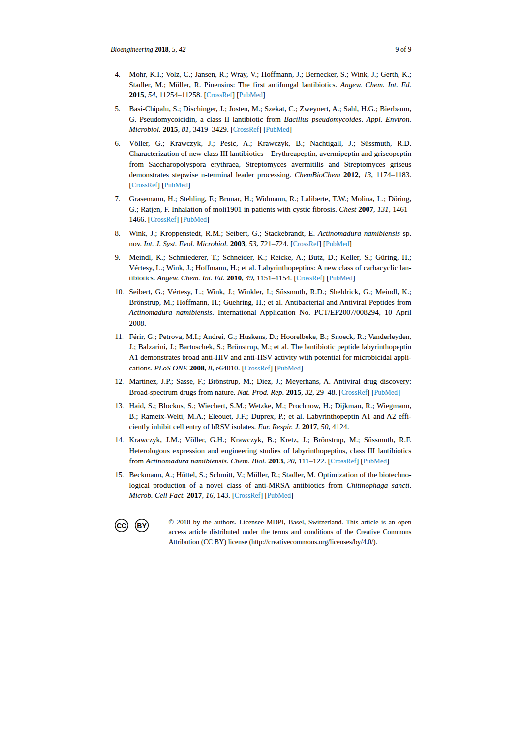Bioengineering 2018, 5, 42
9 of 9
Mohr, K.I.; Volz, C.; Jansen, R.; Wray, V.; Hoffmann, J.; Bernecker, S.; Wink, J.; Gerth, K.; Stadler, M.; Müller, R. Pinensins: The first antifungal lantibiotics. Angew. Chem. Int. Ed. 2015, 54, 11254–11258. [CrossRef] [PubMed]
Basi-Chipalu, S.; Dischinger, J.; Josten, M.; Szekat, C.; Zweynert, A.; Sahl, H.G.; Bierbaum, G. Pseudomycoicidin, a class II lantibiotic from Bacillus pseudomycoides. Appl. Environ. Microbiol. 2015, 81, 3419–3429. [CrossRef] [PubMed]
Völler, G.; Krawczyk, J.; Pesic, A.; Krawczyk, B.; Nachtigall, J.; Süssmuth, R.D. Characterization of new class III lantibiotics—Erythreapeptin, avermipeptin and griseopeptin from Saccharopolyspora erythraea, Streptomyces avermitilis and Streptomyces griseus demonstrates stepwise n-terminal leader processing. ChemBioChem 2012, 13, 1174–1183. [CrossRef] [PubMed]
Grasemann, H.; Stehling, F.; Brunar, H.; Widmann, R.; Laliberte, T.W.; Molina, L.; Döring, G.; Ratjen, F. Inhalation of moli1901 in patients with cystic fibrosis. Chest 2007, 131, 1461–1466. [CrossRef] [PubMed]
Wink, J.; Kroppenstedt, R.M.; Seibert, G.; Stackebrandt, E. Actinomadura namibiensis sp. nov. Int. J. Syst. Evol. Microbiol. 2003, 53, 721–724. [CrossRef] [PubMed]
Meindl, K.; Schmiederer, T.; Schneider, K.; Reicke, A.; Butz, D.; Keller, S.; Güring, H.; Vértesy, L.; Wink, J.; Hoffmann, H.; et al. Labyrinthopeptins: A new class of carbacyclic lantibiotics. Angew. Chem. Int. Ed. 2010, 49, 1151–1154. [CrossRef] [PubMed]
Seibert, G.; Vértesy, L.; Wink, J.; Winkler, I.; Süssmuth, R.D.; Sheldrick, G.; Meindl, K.; Brönstrup, M.; Hoffmann, H.; Guehring, H.; et al. Antibacterial and Antiviral Peptides from Actinomadura namibiensis. International Application No. PCT/EP2007/008294, 10 April 2008.
Férir, G.; Petrova, M.I.; Andrei, G.; Huskens, D.; Hoorelbeke, B.; Snoeck, R.; Vanderleyden, J.; Balzarini, J.; Bartoschek, S.; Brönstrup, M.; et al. The lantibiotic peptide labyrinthopeptin A1 demonstrates broad anti-HIV and anti-HSV activity with potential for microbicidal applications. PLoS ONE 2008, 8, e64010. [CrossRef] [PubMed]
Martinez, J.P.; Sasse, F.; Brönstrup, M.; Diez, J.; Meyerhans, A. Antiviral drug discovery: Broad-spectrum drugs from nature. Nat. Prod. Rep. 2015, 32, 29–48. [CrossRef] [PubMed]
Haid, S.; Blockus, S.; Wiechert, S.M.; Wetzke, M.; Prochnow, H.; Dijkman, R.; Wiegmann, B.; Rameix-Welti, M.A.; Eleouet, J.F.; Duprex, P.; et al. Labyrinthopeptin A1 and A2 efficiently inhibit cell entry of hRSV isolates. Eur. Respir. J. 2017, 50, 4124.
Krawczyk, J.M.; Völler, G.H.; Krawczyk, B.; Kretz, J.; Brönstrup, M.; Süssmuth, R.F. Heterologous expression and engineering studies of labyrinthopeptins, class III lantibiotics from Actinomadura namibiensis. Chem. Biol. 2013, 20, 111–122. [CrossRef] [PubMed]
Beckmann, A.; Hüttel, S.; Schmitt, V.; Müller, R.; Stadler, M. Optimization of the biotechnological production of a novel class of anti-MRSA antibiotics from Chitinophaga sancti. Microb. Cell Fact. 2017, 16, 143. [CrossRef] [PubMed]
CC BY
© 2018 by the authors. Licensee MDPI, Basel, Switzerland. This article is an open access article distributed under the terms and conditions of the Creative Commons Attribution (CC BY) license (http://creativecommons.org/licenses/by/4.0/).